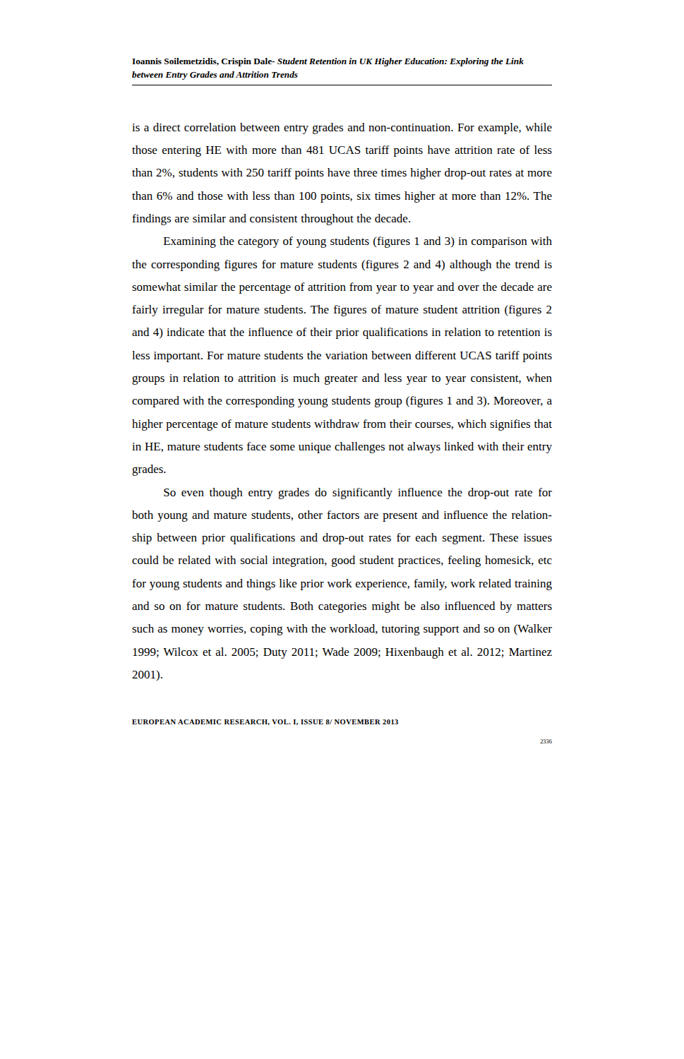Ioannis Soilemetzidis, Crispin Dale- Student Retention in UK Higher Education: Exploring the Link between Entry Grades and Attrition Trends
is a direct correlation between entry grades and non-continuation. For example, while those entering HE with more than 481 UCAS tariff points have attrition rate of less than 2%, students with 250 tariff points have three times higher drop-out rates at more than 6% and those with less than 100 points, six times higher at more than 12%. The findings are similar and consistent throughout the decade.
Examining the category of young students (figures 1 and 3) in comparison with the corresponding figures for mature students (figures 2 and 4) although the trend is somewhat similar the percentage of attrition from year to year and over the decade are fairly irregular for mature students. The figures of mature student attrition (figures 2 and 4) indicate that the influence of their prior qualifications in relation to retention is less important. For mature students the variation between different UCAS tariff points groups in relation to attrition is much greater and less year to year consistent, when compared with the corresponding young students group (figures 1 and 3). Moreover, a higher percentage of mature students withdraw from their courses, which signifies that in HE, mature students face some unique challenges not always linked with their entry grades.
So even though entry grades do significantly influence the drop-out rate for both young and mature students, other factors are present and influence the relationship between prior qualifications and drop-out rates for each segment. These issues could be related with social integration, good student practices, feeling homesick, etc for young students and things like prior work experience, family, work related training and so on for mature students. Both categories might be also influenced by matters such as money worries, coping with the workload, tutoring support and so on (Walker 1999; Wilcox et al. 2005; Duty 2011; Wade 2009; Hixenbaugh et al. 2012; Martinez 2001).
EUROPEAN ACADEMIC RESEARCH, VOL. I, ISSUE 8/ NOVEMBER 2013
2336